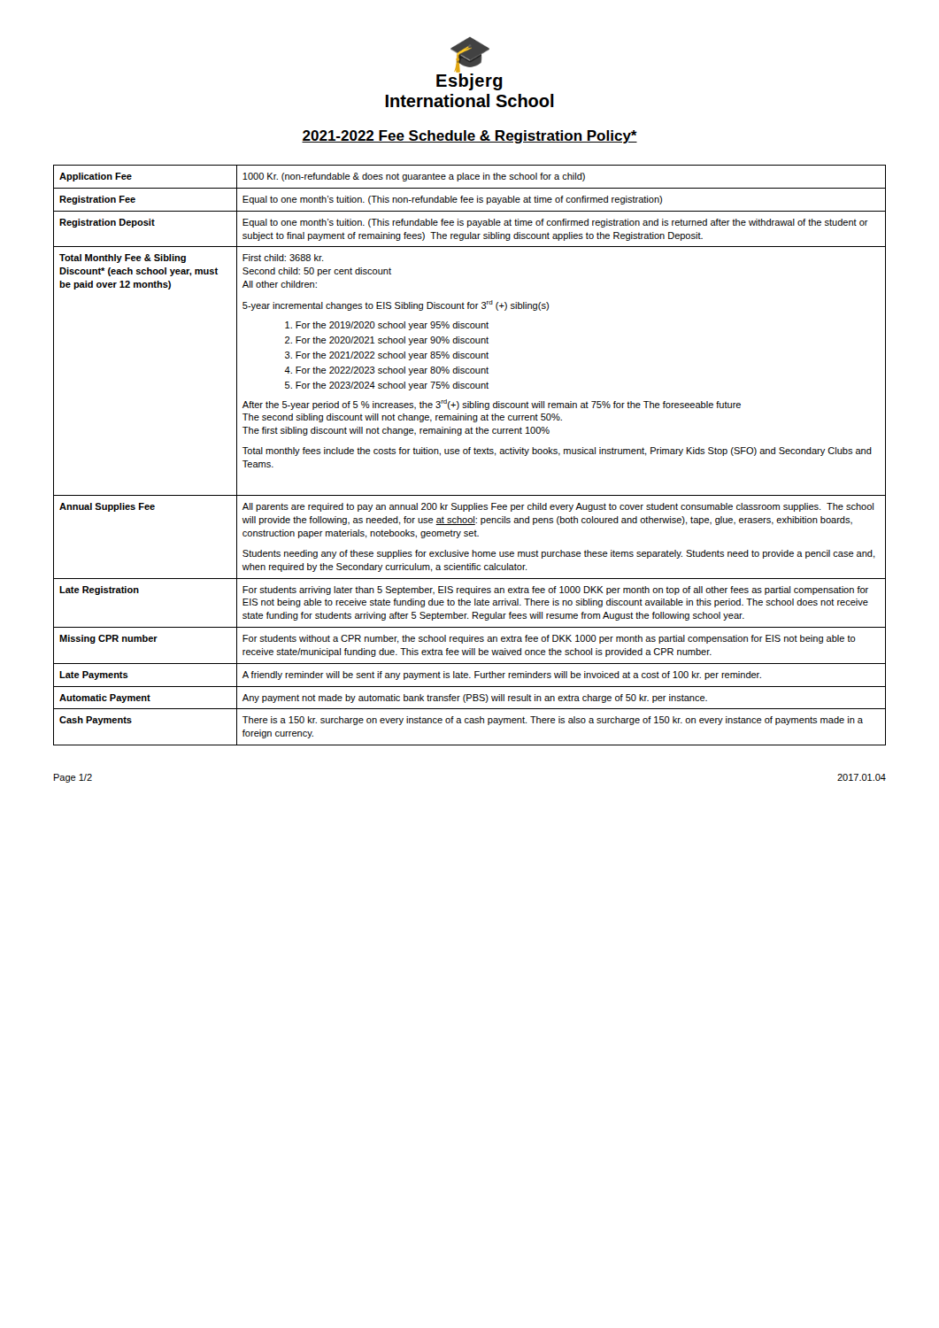🎓
Esbjerg
International School
2021-2022 Fee Schedule & Registration Policy*
| Application Fee | 1000 Kr. (non-refundable & does not guarantee a place in the school for a child) |
| Registration Fee | Equal to one month’s tuition. (This non-refundable fee is payable at time of confirmed registration) |
| Registration Deposit | Equal to one month’s tuition. (This refundable fee is payable at time of confirmed registration and is returned after the withdrawal of the student or subject to final payment of remaining fees) The regular sibling discount applies to the Registration Deposit. |
| Total Monthly Fee & Sibling Discount* (each school year, must be paid over 12 months) | First child: 3688 kr. Second child: 50 per cent discount All other children: 5-year incremental changes to EIS Sibling Discount for 3 rd (+) sibling(s) For the 2019/2020 school year 95% discount For the 2020/2021 school year 90% discount For the 2021/2022 school year 85% discount For the 2022/2023 school year 80% discount For the 2023/2024 school year 75% discount After the 5-year period of 5 % increases, the 3 rd (+) sibling discount will remain at 75% for the The foreseeable future The second sibling discount will not change, remaining at the current 50%. The first sibling discount will not change, remaining at the current 100% Total monthly fees include the costs for tuition, use of texts, activity books, musical instrument, Primary Kids Stop (SFO) and Secondary Clubs and Teams. |
| Annual Supplies Fee | All parents are required to pay an annual 200 kr Supplies Fee per child every August to cover student consumable classroom supplies. The school will provide the following, as needed, for use at school : pencils and pens (both coloured and otherwise), tape, glue, erasers, exhibition boards, construction paper materials, notebooks, geometry set. Students needing any of these supplies for exclusive home use must purchase these items separately. Students need to provide a pencil case and, when required by the Secondary curriculum, a scientific calculator. |
| Late Registration | For students arriving later than 5 September, EIS requires an extra fee of 1000 DKK per month on top of all other fees as partial compensation for EIS not being able to receive state funding due to the late arrival. There is no sibling discount available in this period. The school does not receive state funding for students arriving after 5 September. Regular fees will resume from August the following school year. |
| Missing CPR number | For students without a CPR number, the school requires an extra fee of DKK 1000 per month as partial compensation for EIS not being able to receive state/municipal funding due. This extra fee will be waived once the school is provided a CPR number. |
| Late Payments | A friendly reminder will be sent if any payment is late. Further reminders will be invoiced at a cost of 100 kr. per reminder. |
| Automatic Payment | Any payment not made by automatic bank transfer (PBS) will result in an extra charge of 50 kr. per instance. |
| Cash Payments | There is a 150 kr. surcharge on every instance of a cash payment. There is also a surcharge of 150 kr. on every instance of payments made in a foreign currency. |
Page 1/2 2017.01.04